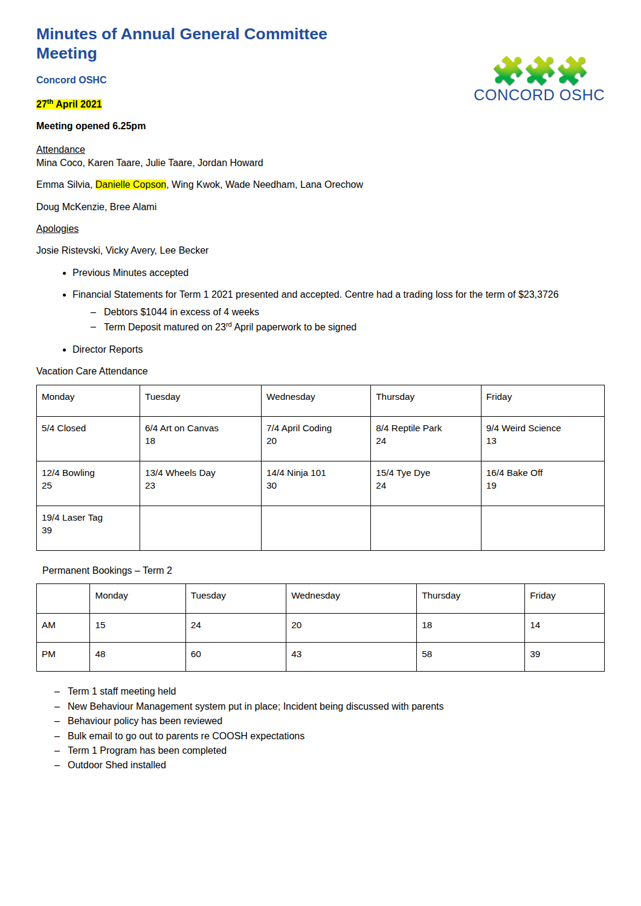Minutes of Annual General Committee
Meeting
🧩🧩🧩
CONCORD OSHC
Concord OSHC
27th April 2021
Meeting opened 6.25pm
Attendance
Mina Coco, Karen Taare, Julie Taare, Jordan Howard
Emma Silvia, Danielle Copson, Wing Kwok, Wade Needham, Lana Orechow
Doug McKenzie, Bree Alami
Apologies
Josie Ristevski, Vicky Avery, Lee Becker
Previous Minutes accepted
Financial Statements for Term 1 2021 presented and accepted. Centre had a trading loss for the term of $23,3726
Debtors $1044 in excess of 4 weeks
Term Deposit matured on 23rd April paperwork to be signed
Director Reports
Vacation Care Attendance
| Monday | Tuesday | Wednesday | Thursday | Friday |
| 5/4 Closed | 6/4 Art on Canvas 18 | 7/4 April Coding 20 | 8/4 Reptile Park 24 | 9/4 Weird Science 13 |
| 12/4 Bowling 25 | 13/4 Wheels Day 23 | 14/4 Ninja 101 30 | 15/4 Tye Dye 24 | 16/4 Bake Off 19 |
| 19/4 Laser Tag 39 | | | | |
Permanent Bookings – Term 2
| | Monday | Tuesday | Wednesday | Thursday | Friday |
| AM | 15 | 24 | 20 | 18 | 14 |
| PM | 48 | 60 | 43 | 58 | 39 |
Term 1 staff meeting held
New Behaviour Management system put in place; Incident being discussed with parents
Behaviour policy has been reviewed
Bulk email to go out to parents re COOSH expectations
Term 1 Program has been completed
Outdoor Shed installed